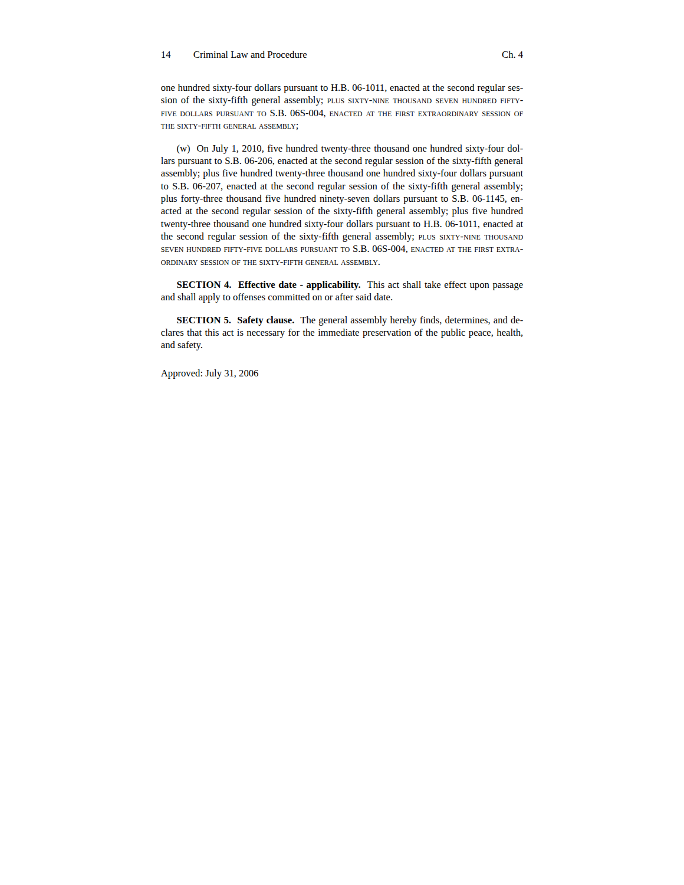14 Criminal Law and Procedure Ch. 4
one hundred sixty-four dollars pursuant to H.B. 06-1011, enacted at the second regular session of the sixty-fifth general assembly; plus sixty-nine thousand seven hundred fifty-five dollars pursuant to S.B. 06S-004, enacted at the first extraordinary session of the sixty-fifth general assembly;
(w) On July 1, 2010, five hundred twenty-three thousand one hundred sixty-four dollars pursuant to S.B. 06-206, enacted at the second regular session of the sixty-fifth general assembly; plus five hundred twenty-three thousand one hundred sixty-four dollars pursuant to S.B. 06-207, enacted at the second regular session of the sixty-fifth general assembly; plus forty-three thousand five hundred ninety-seven dollars pursuant to S.B. 06-1145, enacted at the second regular session of the sixty-fifth general assembly; plus five hundred twenty-three thousand one hundred sixty-four dollars pursuant to H.B. 06-1011, enacted at the second regular session of the sixty-fifth general assembly; plus sixty-nine thousand seven hundred fifty-five dollars pursuant to S.B. 06S-004, enacted at the first extraordinary session of the sixty-fifth general assembly.
SECTION 4. Effective date - applicability. This act shall take effect upon passage and shall apply to offenses committed on or after said date.
SECTION 5. Safety clause. The general assembly hereby finds, determines, and declares that this act is necessary for the immediate preservation of the public peace, health, and safety.
Approved: July 31, 2006